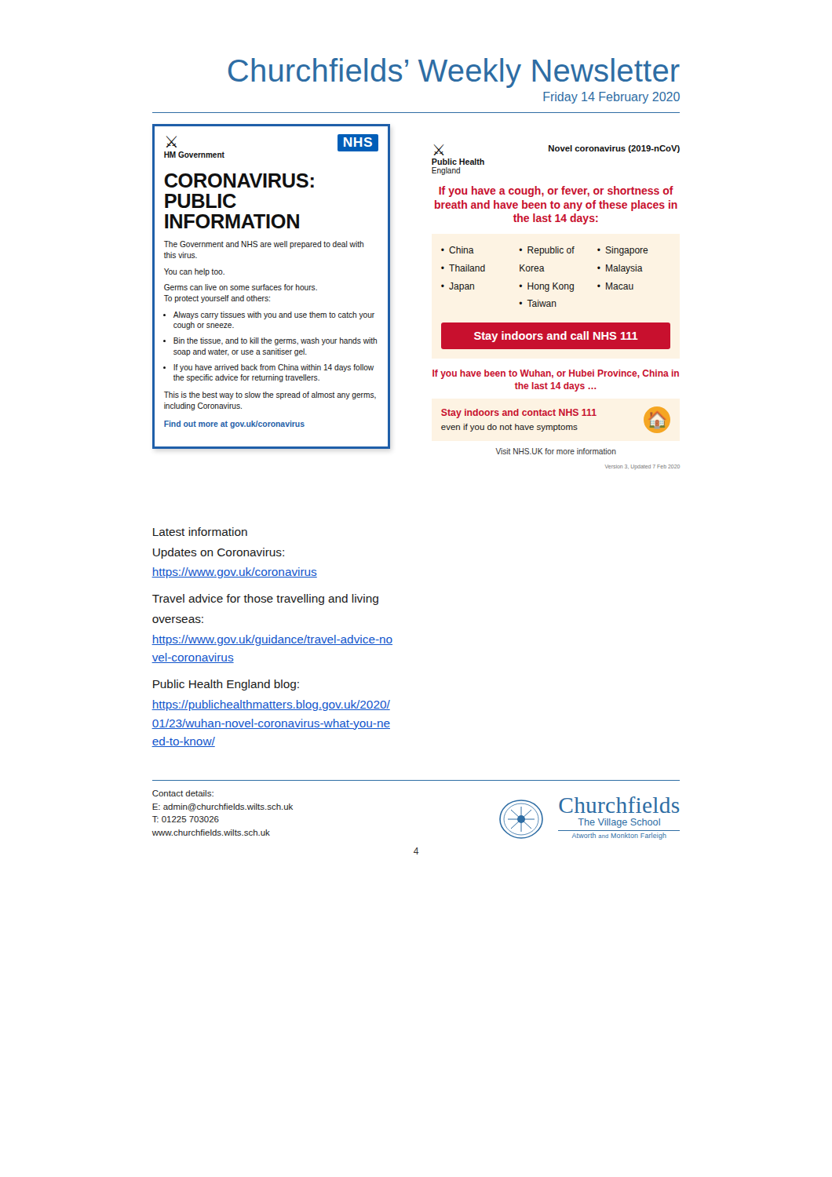Churchfields’ Weekly Newsletter
Friday 14 February 2020
⚔ HM Government
NHS
CORONAVIRUS:
PUBLIC
INFORMATION
The Government and NHS are well prepared to deal with this virus.
You can help too.
Germs can live on some surfaces for hours.
To protect yourself and others:
Always carry tissues with you and use them to catch your cough or sneeze.
Bin the tissue, and to kill the germs, wash your hands with soap and water, or use a sanitiser gel.
If you have arrived back from China within 14 days follow the specific advice for returning travellers.
This is the best way to slow the spread of almost any germs, including Coronavirus.
Find out more at gov.uk/coronavirus
⚔ Public Health England
Novel coronavirus (2019-nCoV)
If you have a cough, or fever, or shortness of breath and have been to any of these places in the last 14 days:
China
Thailand
Japan
Republic of Korea
Hong Kong
Taiwan
Singapore
Malaysia
Macau
Stay indoors and call NHS 111
If you have been to Wuhan, or Hubei Province, China in the last 14 days …
Stay indoors and contact NHS 111 even if you do not have symptoms
🏠
Visit NHS.UK for more information
Version 3, Updated 7 Feb 2020
Latest information
Updates on Coronavirus:
https://www.gov.uk/coronavirus
Travel advice for those travelling and living
overseas:
https://www.gov.uk/guidance/travel-advice-novel-coronavirus
Public Health England blog:
https://publichealthmatters.blog.gov.uk/2020/01/23/wuhan-novel-coronavirus-what-you-need-to-know/
Contact details:
E: admin@churchfields.wilts.sch.uk
T: 01225 703026
www.churchfields.wilts.sch.uk
Churchfields
The Village School
Atworth and Monkton Farleigh
4